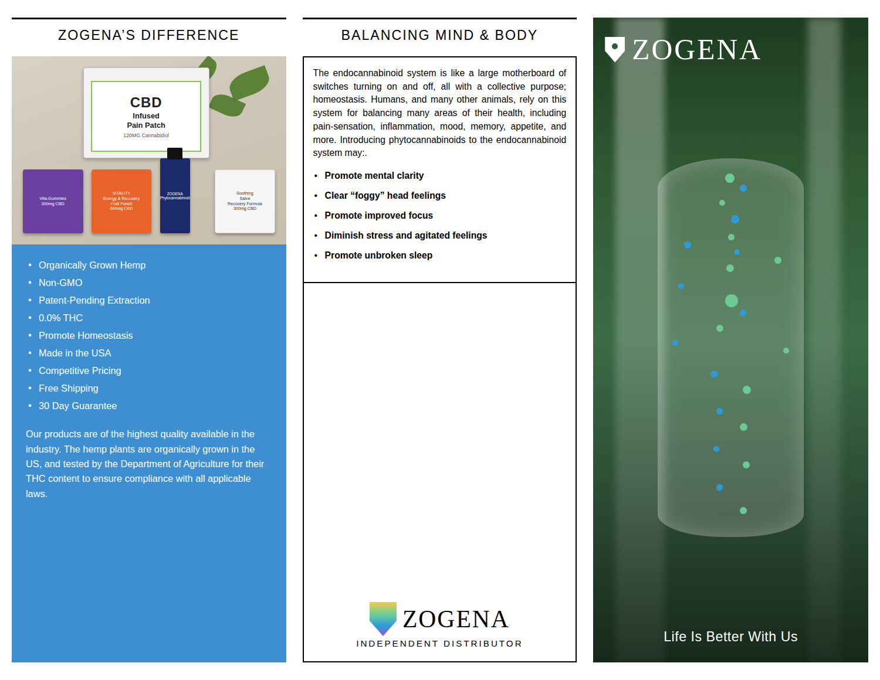ZOGENA’S DIFFERENCE
CBD Infused Pain Patch 120MG Cannabidiol
Vita-Gummies
300mg CBD
VITALITY
Energy & Recovery
Fruit Punch
600mg CBD
ZOGENA
Phytocannabinoid
Soothing
Salve
Recovery Formula
300mg CBD
Organically Grown Hemp
Non-GMO
Patent-Pending Extraction
0.0% THC
Promote Homeostasis
Made in the USA
Competitive Pricing
Free Shipping
30 Day Guarantee
Our products are of the highest quality available in the industry. The hemp plants are organically grown in the US, and tested by the Department of Agriculture for their THC content to ensure compliance with all applicable laws.
BALANCING MIND & BODY
The endocannabinoid system is like a large motherboard of switches turning on and off, all with a collective purpose; homeostasis. Humans, and many other animals, rely on this system for balancing many areas of their health, including pain-sensation, inflammation, mood, memory, appetite, and more. Introducing phytocannabinoids to the endocannabinoid system may:.
Promote mental clarity
Clear “foggy” head feelings
Promote improved focus
Diminish stress and agitated feelings
Promote unbroken sleep
ZOGENA
INDEPENDENT DISTRIBUTOR
ZOGENA
Life Is Better With Us